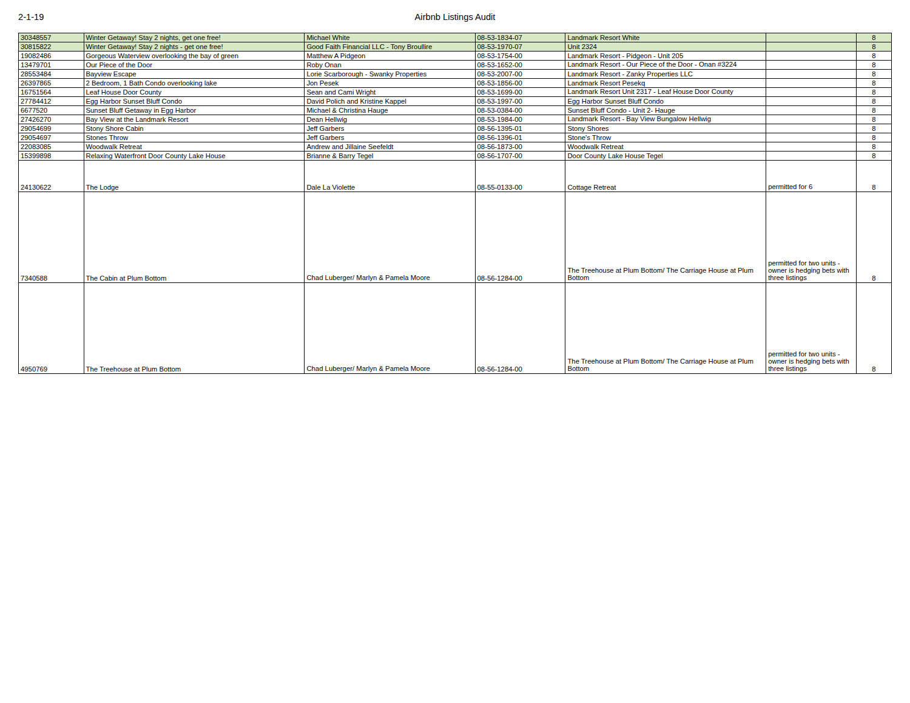2-1-19
Airbnb Listings Audit
| 30348557 | Winter Getaway! Stay 2 nights, get one free! | Michael White | 08-53-1834-07 | Landmark Resort White | | 8 |
| 30815822 | Winter Getaway! Stay 2 nights - get one free! | Good Faith Financial LLC - Tony Broullire | 08-53-1970-07 | Unit 2324 | | 8 |
| 19082486 | Gorgeous Waterview overlooking the bay of green | Matthew A Pidgeon | 08-53-1754-00 | Landmark Resort - Pidgeon - Unit 205 | | 8 |
| 13479701 | Our Piece of the Door | Roby Onan | 08-53-1652-00 | Landmark Resort - Our Piece of the Door - Onan #3224 | | 8 |
| 28553484 | Bayview Escape | Lorie Scarborough - Swanky Properties | 08-53-2007-00 | Landmark Resort - Zanky Properties LLC | | 8 |
| 26397865 | 2 Bedroom, 1 Bath Condo overlooking lake | Jon Pesek | 08-53-1856-00 | Landmark Resort Pesekq | | 8 |
| 16751564 | Leaf House Door County | Sean and Cami Wright | 08-53-1699-00 | Landmark Resort Unit 2317 - Leaf House Door County | | 8 |
| 27784412 | Egg Harbor Sunset Bluff Condo | David Polich and Kristine Kappel | 08-53-1997-00 | Egg Harbor Sunset Bluff Condo | | 8 |
| 6677520 | Sunset Bluff Getaway in Egg Harbor | Michael & Christina Hauge | 08-53-0384-00 | Sunset Bluff Condo - Unit 2- Hauge | | 8 |
| 27426270 | Bay View at the Landmark Resort | Dean Hellwig | 08-53-1984-00 | Landmark Resort - Bay View Bungalow Hellwig | | 8 |
| 29054699 | Stony Shore Cabin | Jeff Garbers | 08-56-1395-01 | Stony Shores | | 8 |
| 29054697 | Stones Throw | Jeff Garbers | 08-56-1396-01 | Stone's Throw | | 8 |
| 22083085 | Woodwalk Retreat | Andrew and Jillaine Seefeldt | 08-56-1873-00 | Woodwalk Retreat | | 8 |
| 15399898 | Relaxing Waterfront Door County Lake House | Brianne & Barry Tegel | 08-56-1707-00 | Door County Lake House Tegel | | 8 |
| 24130622 | The Lodge | Dale La Violette | 08-55-0133-00 | Cottage Retreat | permitted for 6 | 8 |
| 7340588 | The Cabin at Plum Bottom | Chad Luberger/ Marlyn & Pamela Moore | 08-56-1284-00 | The Treehouse at Plum Bottom/ The Carriage House at Plum Bottom | permitted for two units - owner is hedging bets with three listings | 8 |
| 4950769 | The Treehouse at Plum Bottom | Chad Luberger/ Marlyn & Pamela Moore | 08-56-1284-00 | The Treehouse at Plum Bottom/ The Carriage House at Plum Bottom | permitted for two units - owner is hedging bets with three listings | 8 |